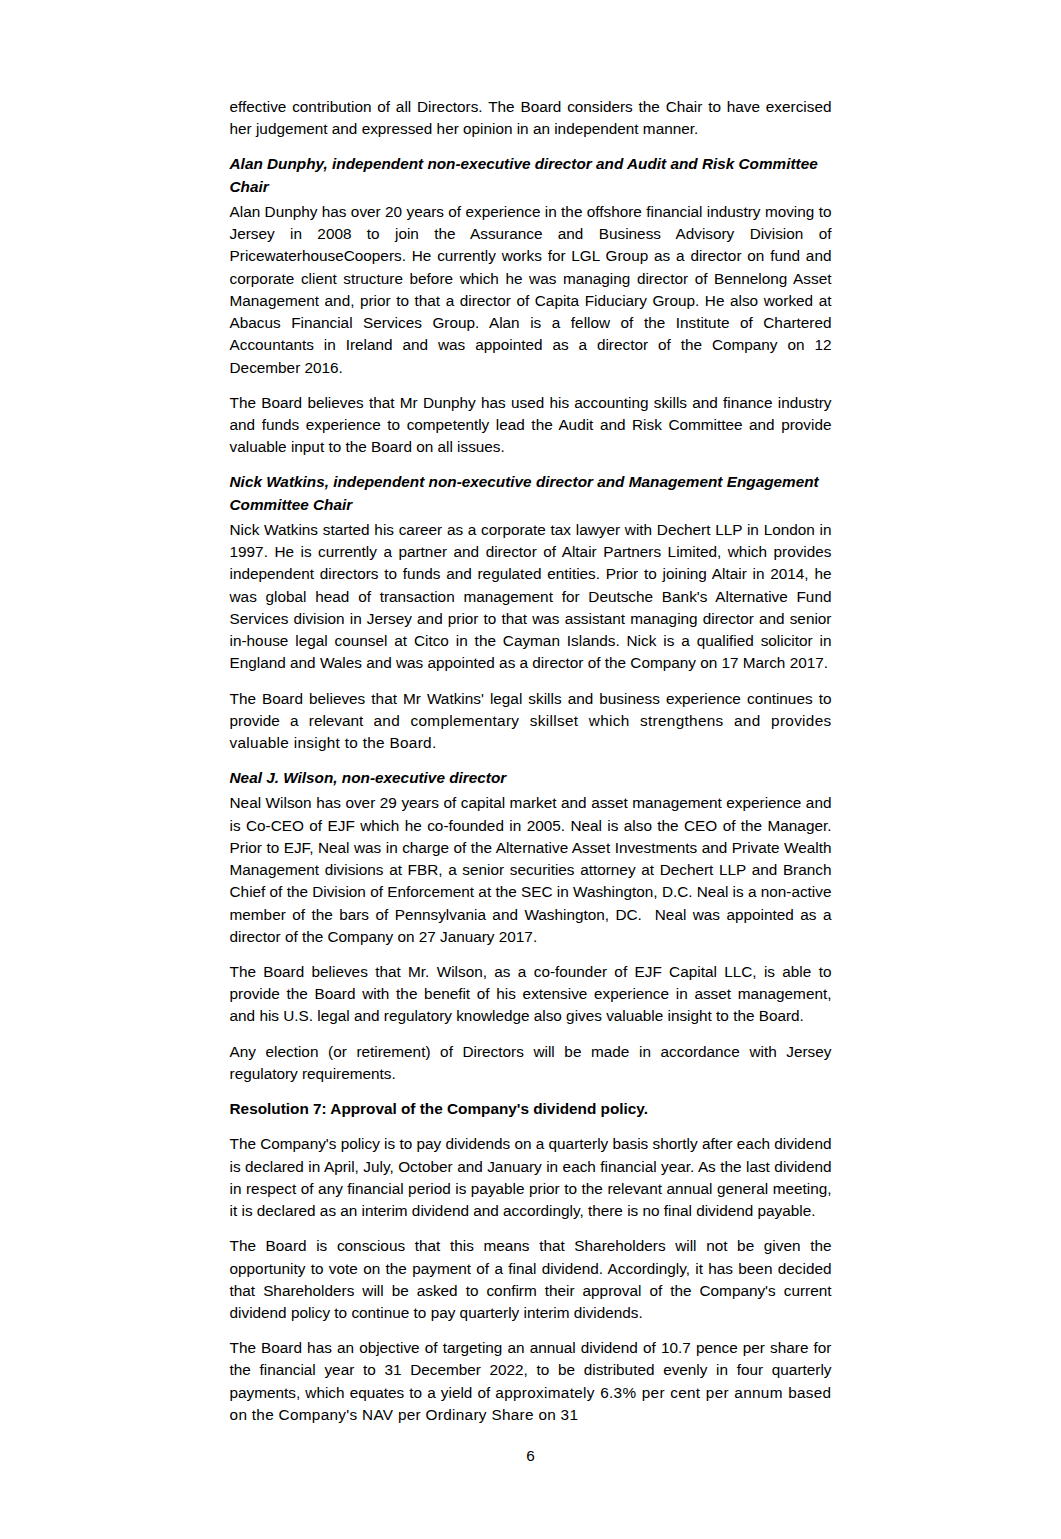effective contribution of all Directors. The Board considers the Chair to have exercised her judgement and expressed her opinion in an independent manner.
Alan Dunphy, independent non-executive director and Audit and Risk Committee Chair
Alan Dunphy has over 20 years of experience in the offshore financial industry moving to Jersey in 2008 to join the Assurance and Business Advisory Division of PricewaterhouseCoopers. He currently works for LGL Group as a director on fund and corporate client structure before which he was managing director of Bennelong Asset Management and, prior to that a director of Capita Fiduciary Group. He also worked at Abacus Financial Services Group. Alan is a fellow of the Institute of Chartered Accountants in Ireland and was appointed as a director of the Company on 12 December 2016.
The Board believes that Mr Dunphy has used his accounting skills and finance industry and funds experience to competently lead the Audit and Risk Committee and provide valuable input to the Board on all issues.
Nick Watkins, independent non-executive director and Management Engagement Committee Chair
Nick Watkins started his career as a corporate tax lawyer with Dechert LLP in London in 1997. He is currently a partner and director of Altair Partners Limited, which provides independent directors to funds and regulated entities. Prior to joining Altair in 2014, he was global head of transaction management for Deutsche Bank's Alternative Fund Services division in Jersey and prior to that was assistant managing director and senior in-house legal counsel at Citco in the Cayman Islands. Nick is a qualified solicitor in England and Wales and was appointed as a director of the Company on 17 March 2017.
The Board believes that Mr Watkins' legal skills and business experience continues to provide a relevant and complementary skillset which strengthens and provides valuable insight to the Board.
Neal J. Wilson, non-executive director
Neal Wilson has over 29 years of capital market and asset management experience and is Co-CEO of EJF which he co-founded in 2005. Neal is also the CEO of the Manager. Prior to EJF, Neal was in charge of the Alternative Asset Investments and Private Wealth Management divisions at FBR, a senior securities attorney at Dechert LLP and Branch Chief of the Division of Enforcement at the SEC in Washington, D.C. Neal is a non-active member of the bars of Pennsylvania and Washington, DC. Neal was appointed as a director of the Company on 27 January 2017.
The Board believes that Mr. Wilson, as a co-founder of EJF Capital LLC, is able to provide the Board with the benefit of his extensive experience in asset management, and his U.S. legal and regulatory knowledge also gives valuable insight to the Board.
Any election (or retirement) of Directors will be made in accordance with Jersey regulatory requirements.
Resolution 7: Approval of the Company's dividend policy.
The Company's policy is to pay dividends on a quarterly basis shortly after each dividend is declared in April, July, October and January in each financial year. As the last dividend in respect of any financial period is payable prior to the relevant annual general meeting, it is declared as an interim dividend and accordingly, there is no final dividend payable.
The Board is conscious that this means that Shareholders will not be given the opportunity to vote on the payment of a final dividend. Accordingly, it has been decided that Shareholders will be asked to confirm their approval of the Company's current dividend policy to continue to pay quarterly interim dividends.
The Board has an objective of targeting an annual dividend of 10.7 pence per share for the financial year to 31 December 2022, to be distributed evenly in four quarterly payments, which equates to a yield of approximately 6.3% per cent per annum based on the Company's NAV per Ordinary Share on 31
6